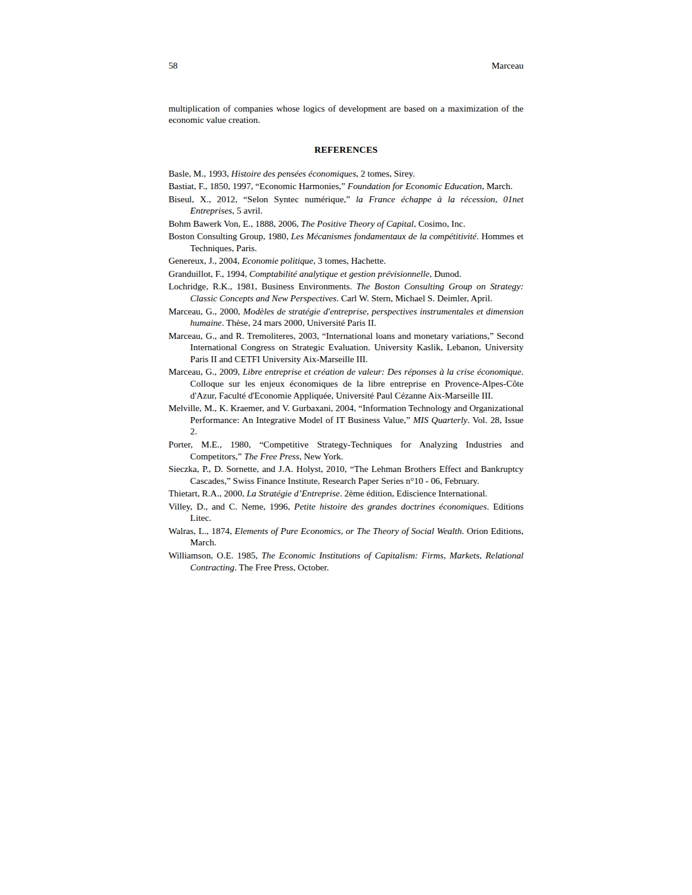58 Marceau
multiplication of companies whose logics of development are based on a maximization of the economic value creation.
REFERENCES
Basle, M., 1993, Histoire des pensées économiques, 2 tomes, Sirey.
Bastiat, F., 1850, 1997, “Economic Harmonies,” Foundation for Economic Education, March.
Biseul, X., 2012, “Selon Syntec numérique,” la France échappe à la récession, 01net Entreprises, 5 avril.
Bohm Bawerk Von, E., 1888, 2006, The Positive Theory of Capital, Cosimo, Inc.
Boston Consulting Group, 1980, Les Mécanismes fondamentaux de la compétitivité. Hommes et Techniques, Paris.
Genereux, J., 2004, Economie politique, 3 tomes, Hachette.
Granduillot, F., 1994, Comptabilité analytique et gestion prévisionnelle, Dunod.
Lochridge, R.K., 1981, Business Environments. The Boston Consulting Group on Strategy: Classic Concepts and New Perspectives. Carl W. Stern, Michael S. Deimler, April.
Marceau, G., 2000, Modèles de stratégie d'entreprise, perspectives instrumentales et dimension humaine. Thèse, 24 mars 2000, Université Paris II.
Marceau, G., and R. Tremoliteres, 2003, “International loans and monetary variations,” Second International Congress on Strategic Evaluation. University Kaslik, Lebanon, University Paris II and CETFI University Aix-Marseille III.
Marceau, G., 2009, Libre entreprise et création de valeur: Des réponses à la crise économique. Colloque sur les enjeux économiques de la libre entreprise en Provence-Alpes-Côte d'Azur, Faculté d'Economie Appliquée, Université Paul Cézanne Aix-Marseille III.
Melville, M., K. Kraemer, and V. Gurbaxani, 2004, “Information Technology and Organizational Performance: An Integrative Model of IT Business Value,” MIS Quarterly. Vol. 28, Issue 2.
Porter, M.E., 1980, “Competitive Strategy-Techniques for Analyzing Industries and Competitors,” The Free Press, New York.
Sieczka, P., D. Sornette, and J.A. Holyst, 2010, “The Lehman Brothers Effect and Bankruptcy Cascades,” Swiss Finance Institute, Research Paper Series n°10 - 06, February.
Thietart, R.A., 2000, La Stratégie d’Entreprise. 2ème édition, Ediscience International.
Villey, D., and C. Neme, 1996, Petite histoire des grandes doctrines économiques. Editions Litec.
Walras, L., 1874, Elements of Pure Economics, or The Theory of Social Wealth. Orion Editions, March.
Williamson, O.E. 1985, The Economic Institutions of Capitalism: Firms, Markets, Relational Contracting. The Free Press, October.